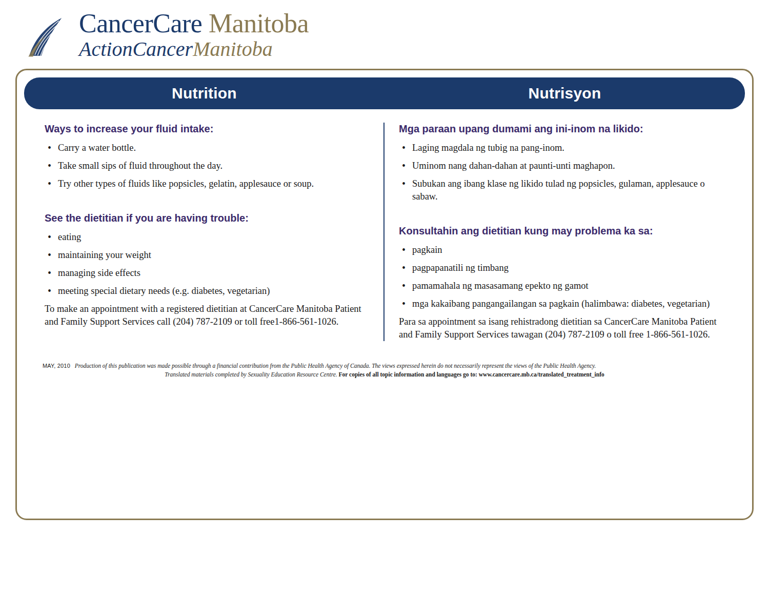CancerCare Manitoba
ActionCancer Manitoba
Filipino
Nutrition
Nutrisyon
Ways to increase your fluid intake:
Carry a water bottle.
Take small sips of fluid throughout the day.
Try other types of fluids like popsicles, gelatin, applesauce or soup.
See the dietitian if you are having trouble:
eating
maintaining your weight
managing side effects
meeting special dietary needs (e.g. diabetes, vegetarian)
To make an appointment with a registered dietitian at CancerCare Manitoba Patient and Family Support Services call (204) 787-2109 or toll free1-866-561-1026.
Mga paraan upang dumami ang ini-inom na likido:
Laging magdala ng tubig na pang-inom.
Uminom nang dahan-dahan at paunti-unti maghapon.
Subukan ang ibang klase ng likido tulad ng popsicles, gulaman, applesauce o sabaw.
Konsultahin ang dietitian kung may problema ka sa:
pagkain
pagpapanatili ng timbang
pamamahala ng masasamang epekto ng gamot
mga kakaibang pangangailangan sa pagkain (halimbawa: diabetes, vegetarian)
Para sa appointment sa isang rehistradong dietitian sa CancerCare Manitoba Patient and Family Support Services tawagan (204) 787-2109 o toll free 1-866-561-1026.
MAY, 2010 Production of this publication was made possible through a financial contribution from the Public Health Agency of Canada. The views expressed herein do not necessarily represent the views of the Public Health Agency.
Translated materials completed by Sexuality Education Resource Centre. For copies of all topic information and languages go to: www.cancercare.mb.ca/translated_treatment_info